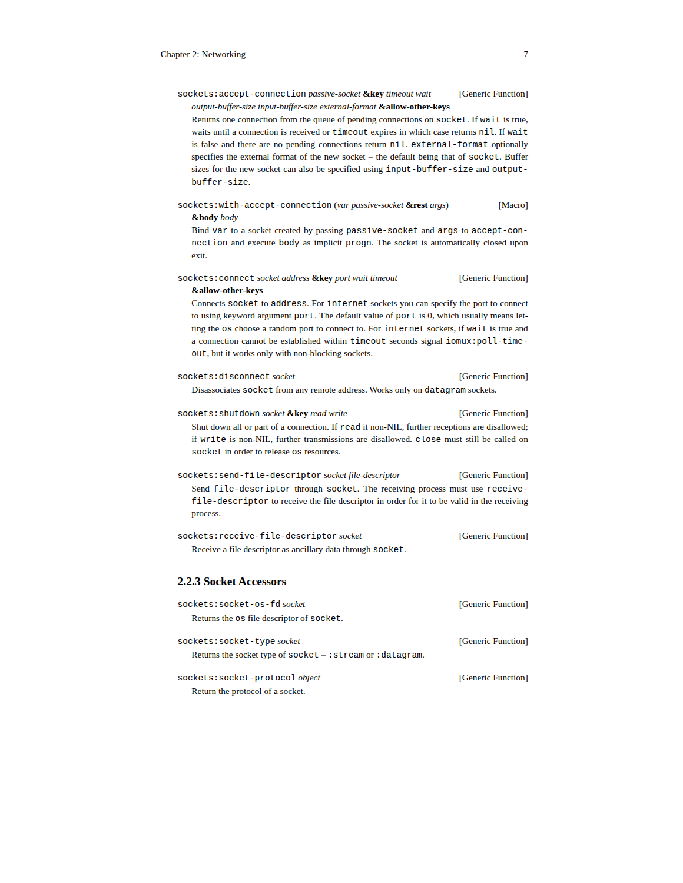Chapter 2: Networking 7
sockets:accept-connection passive-socket &key timeout wait
[Generic Function]
output-buffer-size input-buffer-size external-format &allow-other-keys
Returns one connection from the queue of pending connections on socket. If wait is true, waits until a connection is received or timeout expires in which case returns nil. If wait is false and there are no pending connections return nil. external-format optionally specifies the external format of the new socket – the default being that of socket. Buffer sizes for the new socket can also be specified using input-buffer-size and output-buffer-size.
sockets:with-accept-connection (var passive-socket &rest args)
[Macro]
&body body
Bind var to a socket created by passing passive-socket and args to accept-connection and execute body as implicit progn. The socket is automatically closed upon exit.
sockets:connect socket address &key port wait timeout
[Generic Function]
&allow-other-keys
Connects socket to address. For internet sockets you can specify the port to connect to using keyword argument port. The default value of port is 0, which usually means letting the os choose a random port to connect to. For internet sockets, if wait is true and a connection cannot be established within timeout seconds signal iomux:poll-timeout, but it works only with non-blocking sockets.
sockets:disconnect socket
[Generic Function]
Disassociates socket from any remote address. Works only on datagram sockets.
sockets:shutdown socket &key read write
[Generic Function]
Shut down all or part of a connection. If read it non-NIL, further receptions are disallowed; if write is non-NIL, further transmissions are disallowed. close must still be called on socket in order to release os resources.
sockets:send-file-descriptor socket file-descriptor
[Generic Function]
Send file-descriptor through socket. The receiving process must use receive-file-descriptor to receive the file descriptor in order for it to be valid in the receiving process.
sockets:receive-file-descriptor socket
[Generic Function]
Receive a file descriptor as ancillary data through socket.
2.2.3 Socket Accessors
sockets:socket-os-fd socket
[Generic Function]
Returns the os file descriptor of socket.
sockets:socket-type socket
[Generic Function]
Returns the socket type of socket – :stream or :datagram.
sockets:socket-protocol object
[Generic Function]
Return the protocol of a socket.